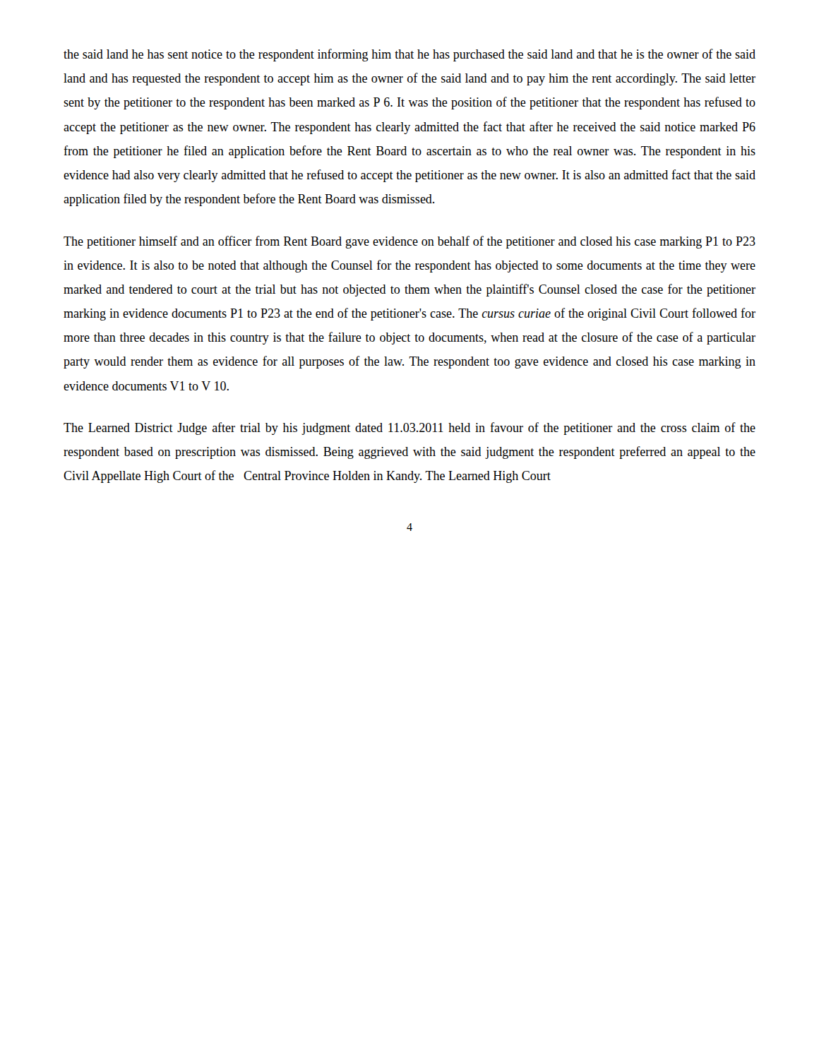the said land he has sent notice to the respondent informing him that he has purchased the said land and that he is the owner of the said land and has requested the respondent to accept him as the owner of the said land and to pay him the rent accordingly. The said letter sent by the petitioner to the respondent has been marked as P 6. It was the position of the petitioner that the respondent has refused to accept the petitioner as the new owner. The respondent has clearly admitted the fact that after he received the said notice marked P6 from the petitioner he filed an application before the Rent Board to ascertain as to who the real owner was. The respondent in his evidence had also very clearly admitted that he refused to accept the petitioner as the new owner. It is also an admitted fact that the said application filed by the respondent before the Rent Board was dismissed.
The petitioner himself and an officer from Rent Board gave evidence on behalf of the petitioner and closed his case marking P1 to P23 in evidence. It is also to be noted that although the Counsel for the respondent has objected to some documents at the time they were marked and tendered to court at the trial but has not objected to them when the plaintiff's Counsel closed the case for the petitioner marking in evidence documents P1 to P23 at the end of the petitioner's case. The cursus curiae of the original Civil Court followed for more than three decades in this country is that the failure to object to documents, when read at the closure of the case of a particular party would render them as evidence for all purposes of the law. The respondent too gave evidence and closed his case marking in evidence documents V1 to V 10.
The Learned District Judge after trial by his judgment dated 11.03.2011 held in favour of the petitioner and the cross claim of the respondent based on prescription was dismissed. Being aggrieved with the said judgment the respondent preferred an appeal to the Civil Appellate High Court of the Central Province Holden in Kandy. The Learned High Court
4